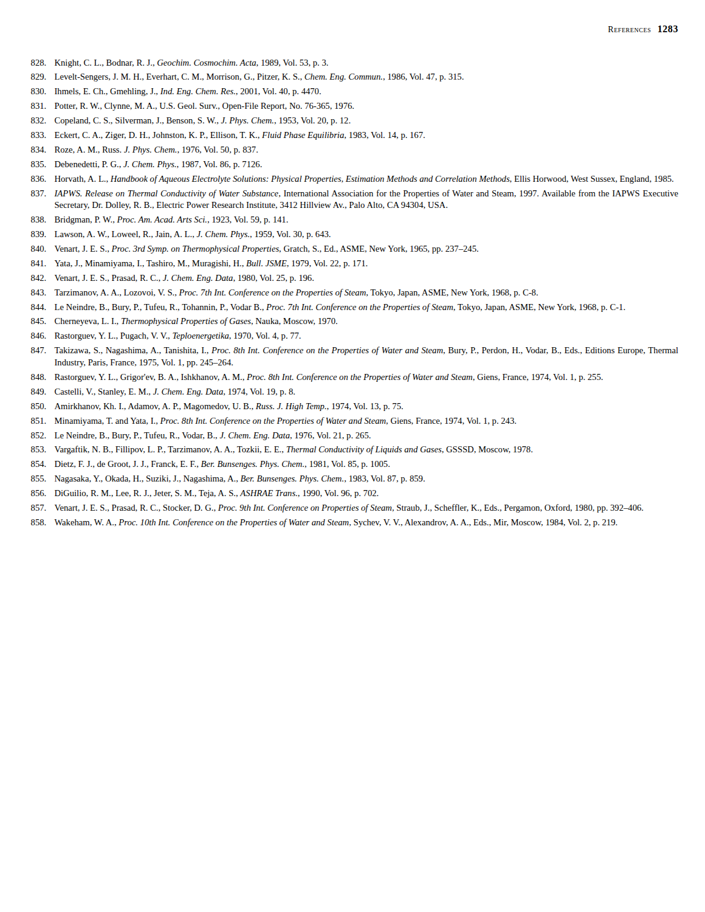References 1283
828. Knight, C. L., Bodnar, R. J., Geochim. Cosmochim. Acta, 1989, Vol. 53, p. 3.
829. Levelt-Sengers, J. M. H., Everhart, C. M., Morrison, G., Pitzer, K. S., Chem. Eng. Commun., 1986, Vol. 47, p. 315.
830. Ihmels, E. Ch., Gmehling, J., Ind. Eng. Chem. Res., 2001, Vol. 40, p. 4470.
831. Potter, R. W., Clynne, M. A., U.S. Geol. Surv., Open-File Report, No. 76-365, 1976.
832. Copeland, C. S., Silverman, J., Benson, S. W., J. Phys. Chem., 1953, Vol. 20, p. 12.
833. Eckert, C. A., Ziger, D. H., Johnston, K. P., Ellison, T. K., Fluid Phase Equilibria, 1983, Vol. 14, p. 167.
834. Roze, A. M., Russ. J. Phys. Chem., 1976, Vol. 50, p. 837.
835. Debenedetti, P. G., J. Chem. Phys., 1987, Vol. 86, p. 7126.
836. Horvath, A. L., Handbook of Aqueous Electrolyte Solutions: Physical Properties, Estimation Methods and Correlation Methods, Ellis Horwood, West Sussex, England, 1985.
837. IAPWS. Release on Thermal Conductivity of Water Substance, International Association for the Properties of Water and Steam, 1997. Available from the IAPWS Executive Secretary, Dr. Dolley, R. B., Electric Power Research Institute, 3412 Hillview Av., Palo Alto, CA 94304, USA.
838. Bridgman, P. W., Proc. Am. Acad. Arts Sci., 1923, Vol. 59, p. 141.
839. Lawson, A. W., Loweel, R., Jain, A. L., J. Chem. Phys., 1959, Vol. 30, p. 643.
840. Venart, J. E. S., Proc. 3rd Symp. on Thermophysical Properties, Gratch, S., Ed., ASME, New York, 1965, pp. 237–245.
841. Yata, J., Minamiyama, I., Tashiro, M., Muragishi, H., Bull. JSME, 1979, Vol. 22, p. 171.
842. Venart, J. E. S., Prasad, R. C., J. Chem. Eng. Data, 1980, Vol. 25, p. 196.
843. Tarzimanov, A. A., Lozovoi, V. S., Proc. 7th Int. Conference on the Properties of Steam, Tokyo, Japan, ASME, New York, 1968, p. C-8.
844. Le Neindre, B., Bury, P., Tufeu, R., Tohannin, P., Vodar B., Proc. 7th Int. Conference on the Properties of Steam, Tokyo, Japan, ASME, New York, 1968, p. C-1.
845. Cherneyeva, L. I., Thermophysical Properties of Gases, Nauka, Moscow, 1970.
846. Rastorguev, Y. L., Pugach, V. V., Teploenergetika, 1970, Vol. 4, p. 77.
847. Takizawa, S., Nagashima, A., Tanishita, I., Proc. 8th Int. Conference on the Properties of Water and Steam, Bury, P., Perdon, H., Vodar, B., Eds., Editions Europe, Thermal Industry, Paris, France, 1975, Vol. 1, pp. 245–264.
848. Rastorguev, Y. L., Grigor'ev, B. A., Ishkhanov, A. M., Proc. 8th Int. Conference on the Properties of Water and Steam, Giens, France, 1974, Vol. 1, p. 255.
849. Castelli, V., Stanley, E. M., J. Chem. Eng. Data, 1974, Vol. 19, p. 8.
850. Amirkhanov, Kh. I., Adamov, A. P., Magomedov, U. B., Russ. J. High Temp., 1974, Vol. 13, p. 75.
851. Minamiyama, T. and Yata, I., Proc. 8th Int. Conference on the Properties of Water and Steam, Giens, France, 1974, Vol. 1, p. 243.
852. Le Neindre, B., Bury, P., Tufeu, R., Vodar, B., J. Chem. Eng. Data, 1976, Vol. 21, p. 265.
853. Vargaftik, N. B., Fillipov, L. P., Tarzimanov, A. A., Tozkii, E. E., Thermal Conductivity of Liquids and Gases, GSSSD, Moscow, 1978.
854. Dietz, F. J., de Groot, J. J., Franck, E. F., Ber. Bunsenges. Phys. Chem., 1981, Vol. 85, p. 1005.
855. Nagasaka, Y., Okada, H., Suziki, J., Nagashima, A., Ber. Bunsenges. Phys. Chem., 1983, Vol. 87, p. 859.
856. DiGuilio, R. M., Lee, R. J., Jeter, S. M., Teja, A. S., ASHRAE Trans., 1990, Vol. 96, p. 702.
857. Venart, J. E. S., Prasad, R. C., Stocker, D. G., Proc. 9th Int. Conference on Properties of Steam, Straub, J., Scheffler, K., Eds., Pergamon, Oxford, 1980, pp. 392–406.
858. Wakeham, W. A., Proc. 10th Int. Conference on the Properties of Water and Steam, Sychev, V. V., Alexandrov, A. A., Eds., Mir, Moscow, 1984, Vol. 2, p. 219.